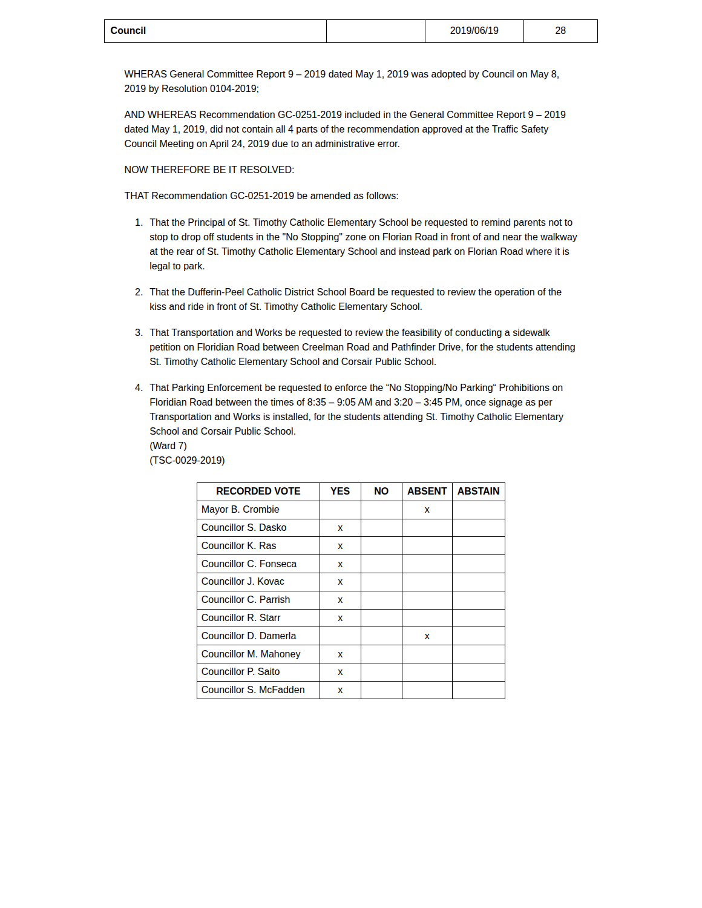| Council | | 2019/06/19 | 28 |
WHERAS General Committee Report 9 – 2019 dated May 1, 2019 was adopted by Council on May 8, 2019 by Resolution 0104-2019;
AND WHEREAS Recommendation GC-0251-2019 included in the General Committee Report 9 – 2019 dated May 1, 2019, did not contain all 4 parts of the recommendation approved at the Traffic Safety Council Meeting on April 24, 2019 due to an administrative error.
NOW THEREFORE BE IT RESOLVED:
THAT Recommendation GC-0251-2019 be amended as follows:
That the Principal of St. Timothy Catholic Elementary School be requested to remind parents not to stop to drop off students in the "No Stopping" zone on Florian Road in front of and near the walkway at the rear of St. Timothy Catholic Elementary School and instead park on Florian Road where it is legal to park.
That the Dufferin-Peel Catholic District School Board be requested to review the operation of the kiss and ride in front of St. Timothy Catholic Elementary School.
That Transportation and Works be requested to review the feasibility of conducting a sidewalk petition on Floridian Road between Creelman Road and Pathfinder Drive, for the students attending St. Timothy Catholic Elementary School and Corsair Public School.
That Parking Enforcement be requested to enforce the “No Stopping/No Parking“ Prohibitions on Floridian Road between the times of 8:35 – 9:05 AM and 3:20 – 3:45 PM, once signage as per Transportation and Works is installed, for the students attending St. Timothy Catholic Elementary School and Corsair Public School.
(Ward 7)
(TSC-0029-2019)
| RECORDED VOTE | YES | NO | ABSENT | ABSTAIN |
| --- | --- | --- | --- | --- |
| Mayor B. Crombie | | | x | |
| Councillor S. Dasko | x | | | |
| Councillor K. Ras | x | | | |
| Councillor C. Fonseca | x | | | |
| Councillor J. Kovac | x | | | |
| Councillor C. Parrish | x | | | |
| Councillor R. Starr | x | | | |
| Councillor D. Damerla | | | x | |
| Councillor M. Mahoney | x | | | |
| Councillor P. Saito | x | | | |
| Councillor S. McFadden | x | | | |